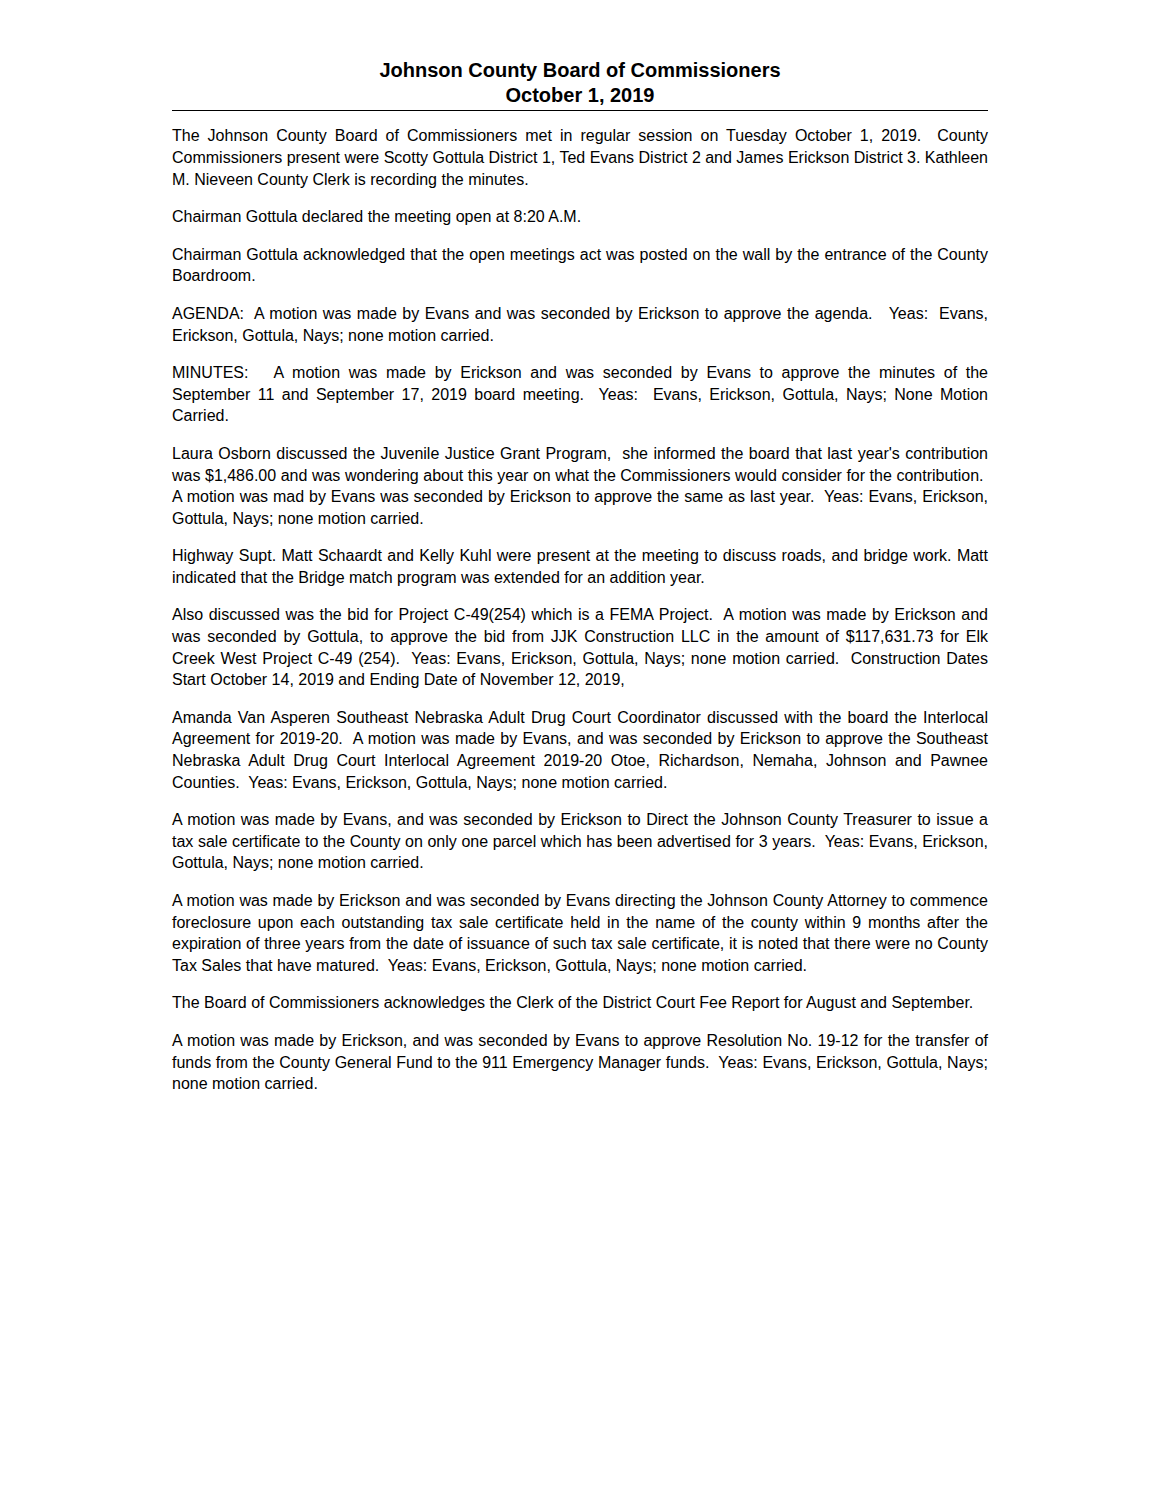Johnson County Board of Commissioners October 1, 2019
The Johnson County Board of Commissioners met in regular session on Tuesday October 1, 2019. County Commissioners present were Scotty Gottula District 1, Ted Evans District 2 and James Erickson District 3. Kathleen M. Nieveen County Clerk is recording the minutes.
Chairman Gottula declared the meeting open at 8:20 A.M.
Chairman Gottula acknowledged that the open meetings act was posted on the wall by the entrance of the County Boardroom.
AGENDA: A motion was made by Evans and was seconded by Erickson to approve the agenda. Yeas: Evans, Erickson, Gottula, Nays; none motion carried.
MINUTES: A motion was made by Erickson and was seconded by Evans to approve the minutes of the September 11 and September 17, 2019 board meeting. Yeas: Evans, Erickson, Gottula, Nays; None Motion Carried.
Laura Osborn discussed the Juvenile Justice Grant Program, she informed the board that last year's contribution was $1,486.00 and was wondering about this year on what the Commissioners would consider for the contribution. A motion was mad by Evans was seconded by Erickson to approve the same as last year. Yeas: Evans, Erickson, Gottula, Nays; none motion carried.
Highway Supt. Matt Schaardt and Kelly Kuhl were present at the meeting to discuss roads, and bridge work. Matt indicated that the Bridge match program was extended for an addition year.
Also discussed was the bid for Project C-49(254) which is a FEMA Project. A motion was made by Erickson and was seconded by Gottula, to approve the bid from JJK Construction LLC in the amount of $117,631.73 for Elk Creek West Project C-49 (254). Yeas: Evans, Erickson, Gottula, Nays; none motion carried. Construction Dates Start October 14, 2019 and Ending Date of November 12, 2019,
Amanda Van Asperen Southeast Nebraska Adult Drug Court Coordinator discussed with the board the Interlocal Agreement for 2019-20. A motion was made by Evans, and was seconded by Erickson to approve the Southeast Nebraska Adult Drug Court Interlocal Agreement 2019-20 Otoe, Richardson, Nemaha, Johnson and Pawnee Counties. Yeas: Evans, Erickson, Gottula, Nays; none motion carried.
A motion was made by Evans, and was seconded by Erickson to Direct the Johnson County Treasurer to issue a tax sale certificate to the County on only one parcel which has been advertised for 3 years. Yeas: Evans, Erickson, Gottula, Nays; none motion carried.
A motion was made by Erickson and was seconded by Evans directing the Johnson County Attorney to commence foreclosure upon each outstanding tax sale certificate held in the name of the county within 9 months after the expiration of three years from the date of issuance of such tax sale certificate, it is noted that there were no County Tax Sales that have matured. Yeas: Evans, Erickson, Gottula, Nays; none motion carried.
The Board of Commissioners acknowledges the Clerk of the District Court Fee Report for August and September.
A motion was made by Erickson, and was seconded by Evans to approve Resolution No. 19-12 for the transfer of funds from the County General Fund to the 911 Emergency Manager funds. Yeas: Evans, Erickson, Gottula, Nays; none motion carried.